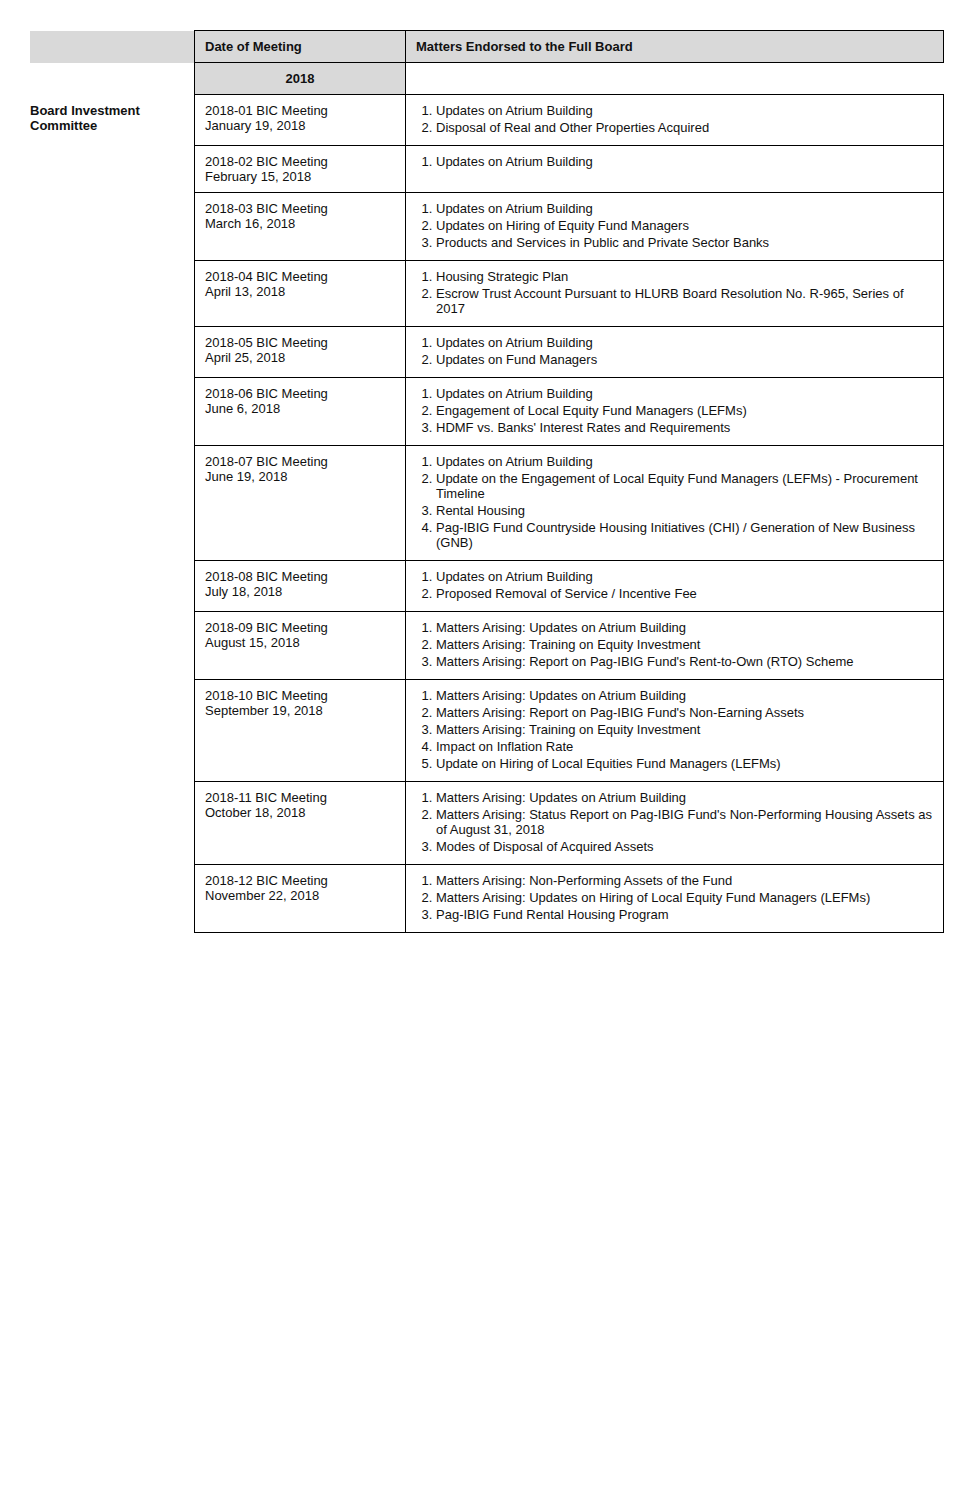| | Date of Meeting | Matters Endorsed to the Full Board |
| --- | --- | --- |
| | 2018 | |
| Board Investment Committee | 2018-01 BIC Meeting January 19, 2018 | Updates on Atrium Building Disposal of Real and Other Properties Acquired |
| | 2018-02 BIC Meeting February 15, 2018 | Updates on Atrium Building |
| | 2018-03 BIC Meeting March 16, 2018 | Updates on Atrium Building Updates on Hiring of Equity Fund Managers Products and Services in Public and Private Sector Banks |
| | 2018-04 BIC Meeting April 13, 2018 | Housing Strategic Plan Escrow Trust Account Pursuant to HLURB Board Resolution No. R-965, Series of 2017 |
| | 2018-05 BIC Meeting April 25, 2018 | Updates on Atrium Building Updates on Fund Managers |
| | 2018-06 BIC Meeting June 6, 2018 | Updates on Atrium Building Engagement of Local Equity Fund Managers (LEFMs) HDMF vs. Banks' Interest Rates and Requirements |
| | 2018-07 BIC Meeting June 19, 2018 | Updates on Atrium Building Update on the Engagement of Local Equity Fund Managers (LEFMs) - Procurement Timeline Rental Housing Pag-IBIG Fund Countryside Housing Initiatives (CHI) / Generation of New Business (GNB) |
| | 2018-08 BIC Meeting July 18, 2018 | Updates on Atrium Building Proposed Removal of Service / Incentive Fee |
| | 2018-09 BIC Meeting August 15, 2018 | Matters Arising: Updates on Atrium Building Matters Arising: Training on Equity Investment Matters Arising: Report on Pag-IBIG Fund's Rent-to-Own (RTO) Scheme |
| | 2018-10 BIC Meeting September 19, 2018 | Matters Arising: Updates on Atrium Building Matters Arising: Report on Pag-IBIG Fund's Non-Earning Assets Matters Arising: Training on Equity Investment Impact on Inflation Rate Update on Hiring of Local Equities Fund Managers (LEFMs) |
| | 2018-11 BIC Meeting October 18, 2018 | Matters Arising: Updates on Atrium Building Matters Arising: Status Report on Pag-IBIG Fund's Non-Performing Housing Assets as of August 31, 2018 Modes of Disposal of Acquired Assets |
| | 2018-12 BIC Meeting November 22, 2018 | Matters Arising: Non-Performing Assets of the Fund Matters Arising: Updates on Hiring of Local Equity Fund Managers (LEFMs) Pag-IBIG Fund Rental Housing Program |